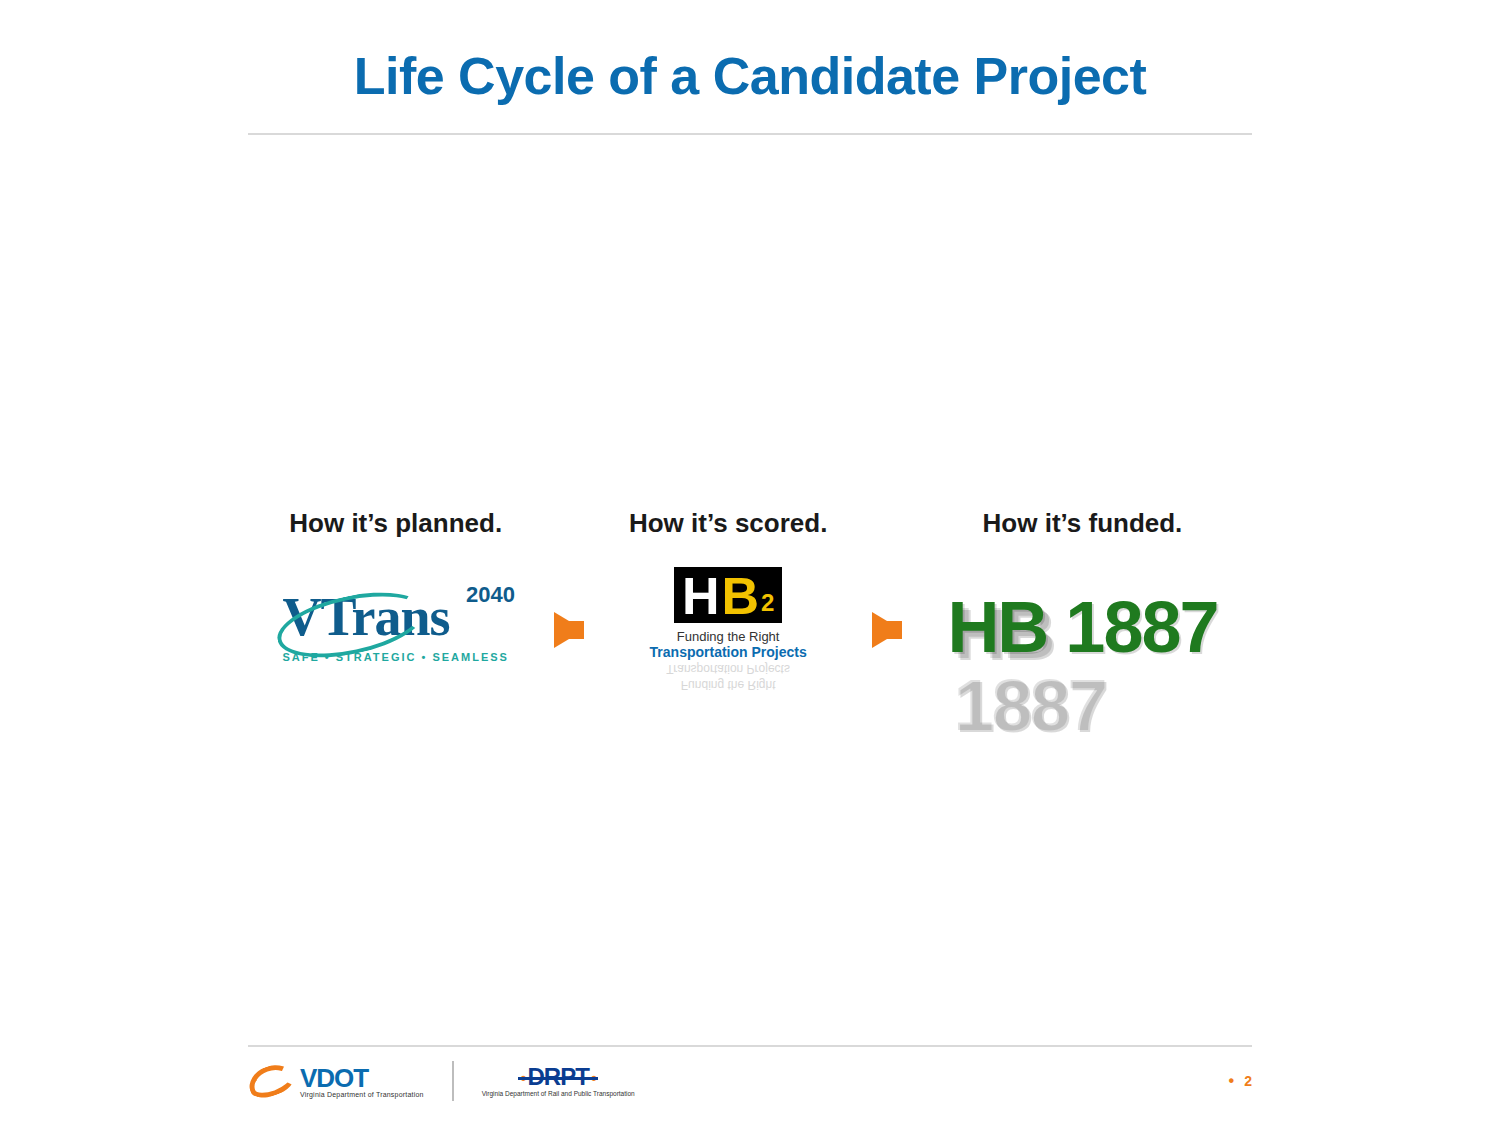Life Cycle of a Candidate Project
How it’s planned.
2040
VTrans
SAFE • STRATEGIC • SEAMLESS
How it’s scored.
HB 2
Funding the Right
Transportation Projects
Transportation Projects
Funding the Right
How it’s funded.
HB 1887 HB 1887
VDOT
Virginia Department of Transportation
DRPT
Virginia Department of Rail and Public Transportation
•2